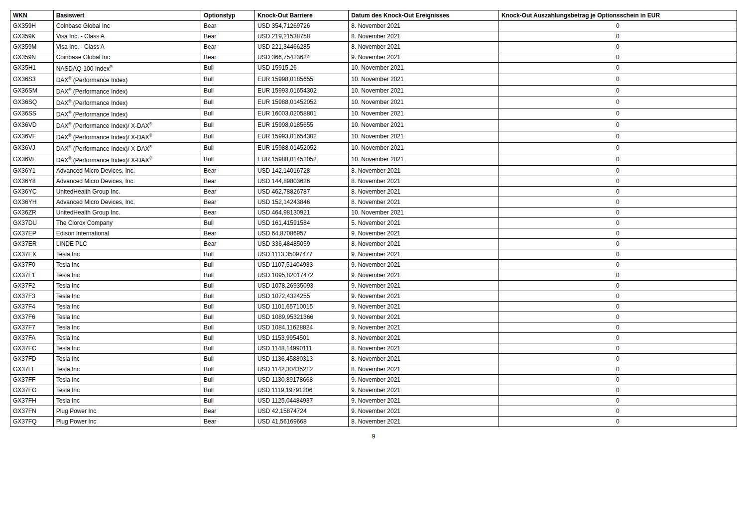| WKN | Basiswert | Optionstyp | Knock-Out Barriere | Datum des Knock-Out Ereignisses | Knock-Out Auszahlungsbetrag je Optionsschein in EUR |
| --- | --- | --- | --- | --- | --- |
| GX359H | Coinbase Global Inc | Bear | USD 354,71269726 | 8. November 2021 | 0 |
| GX359K | Visa Inc. - Class A | Bear | USD 219,21538758 | 8. November 2021 | 0 |
| GX359M | Visa Inc. - Class A | Bear | USD 221,34466285 | 8. November 2021 | 0 |
| GX359N | Coinbase Global Inc | Bear | USD 366,75423624 | 9. November 2021 | 0 |
| GX35H1 | NASDAQ-100 Index ® | Bull | USD 15915,26 | 10. November 2021 | 0 |
| GX36S3 | DAX ® (Performance Index) | Bull | EUR 15998,0185655 | 10. November 2021 | 0 |
| GX36SM | DAX ® (Performance Index) | Bull | EUR 15993,01654302 | 10. November 2021 | 0 |
| GX36SQ | DAX ® (Performance Index) | Bull | EUR 15988,01452052 | 10. November 2021 | 0 |
| GX36SS | DAX ® (Performance Index) | Bull | EUR 16003,02058801 | 10. November 2021 | 0 |
| GX36VD | DAX ® (Performance Index)/ X-DAX ® | Bull | EUR 15998,0185655 | 10. November 2021 | 0 |
| GX36VF | DAX ® (Performance Index)/ X-DAX ® | Bull | EUR 15993,01654302 | 10. November 2021 | 0 |
| GX36VJ | DAX ® (Performance Index)/ X-DAX ® | Bull | EUR 15988,01452052 | 10. November 2021 | 0 |
| GX36VL | DAX ® (Performance Index)/ X-DAX ® | Bull | EUR 15988,01452052 | 10. November 2021 | 0 |
| GX36Y1 | Advanced Micro Devices, Inc. | Bear | USD 142,14016728 | 8. November 2021 | 0 |
| GX36Y8 | Advanced Micro Devices, Inc. | Bear | USD 144,89803626 | 8. November 2021 | 0 |
| GX36YC | UnitedHealth Group Inc. | Bear | USD 462,78826787 | 8. November 2021 | 0 |
| GX36YH | Advanced Micro Devices, Inc. | Bear | USD 152,14243846 | 8. November 2021 | 0 |
| GX36ZR | UnitedHealth Group Inc. | Bear | USD 464,98130921 | 10. November 2021 | 0 |
| GX37DU | The Clorox Company | Bull | USD 161,41591584 | 5. November 2021 | 0 |
| GX37EP | Edison International | Bear | USD 64,87086957 | 9. November 2021 | 0 |
| GX37ER | LINDE PLC | Bear | USD 336,48485059 | 8. November 2021 | 0 |
| GX37EX | Tesla Inc | Bull | USD 1113,35097477 | 9. November 2021 | 0 |
| GX37F0 | Tesla Inc | Bull | USD 1107,51404933 | 9. November 2021 | 0 |
| GX37F1 | Tesla Inc | Bull | USD 1095,82017472 | 9. November 2021 | 0 |
| GX37F2 | Tesla Inc | Bull | USD 1078,26935093 | 9. November 2021 | 0 |
| GX37F3 | Tesla Inc | Bull | USD 1072,4324255 | 9. November 2021 | 0 |
| GX37F4 | Tesla Inc | Bull | USD 1101,65710015 | 9. November 2021 | 0 |
| GX37F6 | Tesla Inc | Bull | USD 1089,95321366 | 9. November 2021 | 0 |
| GX37F7 | Tesla Inc | Bull | USD 1084,11628824 | 9. November 2021 | 0 |
| GX37FA | Tesla Inc | Bull | USD 1153,9954501 | 8. November 2021 | 0 |
| GX37FC | Tesla Inc | Bull | USD 1148,14990111 | 8. November 2021 | 0 |
| GX37FD | Tesla Inc | Bull | USD 1136,45880313 | 8. November 2021 | 0 |
| GX37FE | Tesla Inc | Bull | USD 1142,30435212 | 8. November 2021 | 0 |
| GX37FF | Tesla Inc | Bull | USD 1130,89178668 | 9. November 2021 | 0 |
| GX37FG | Tesla Inc | Bull | USD 1119,19791206 | 9. November 2021 | 0 |
| GX37FH | Tesla Inc | Bull | USD 1125,04484937 | 9. November 2021 | 0 |
| GX37FN | Plug Power Inc | Bear | USD 42,15874724 | 9. November 2021 | 0 |
| GX37FQ | Plug Power Inc | Bear | USD 41,56169668 | 8. November 2021 | 0 |
9